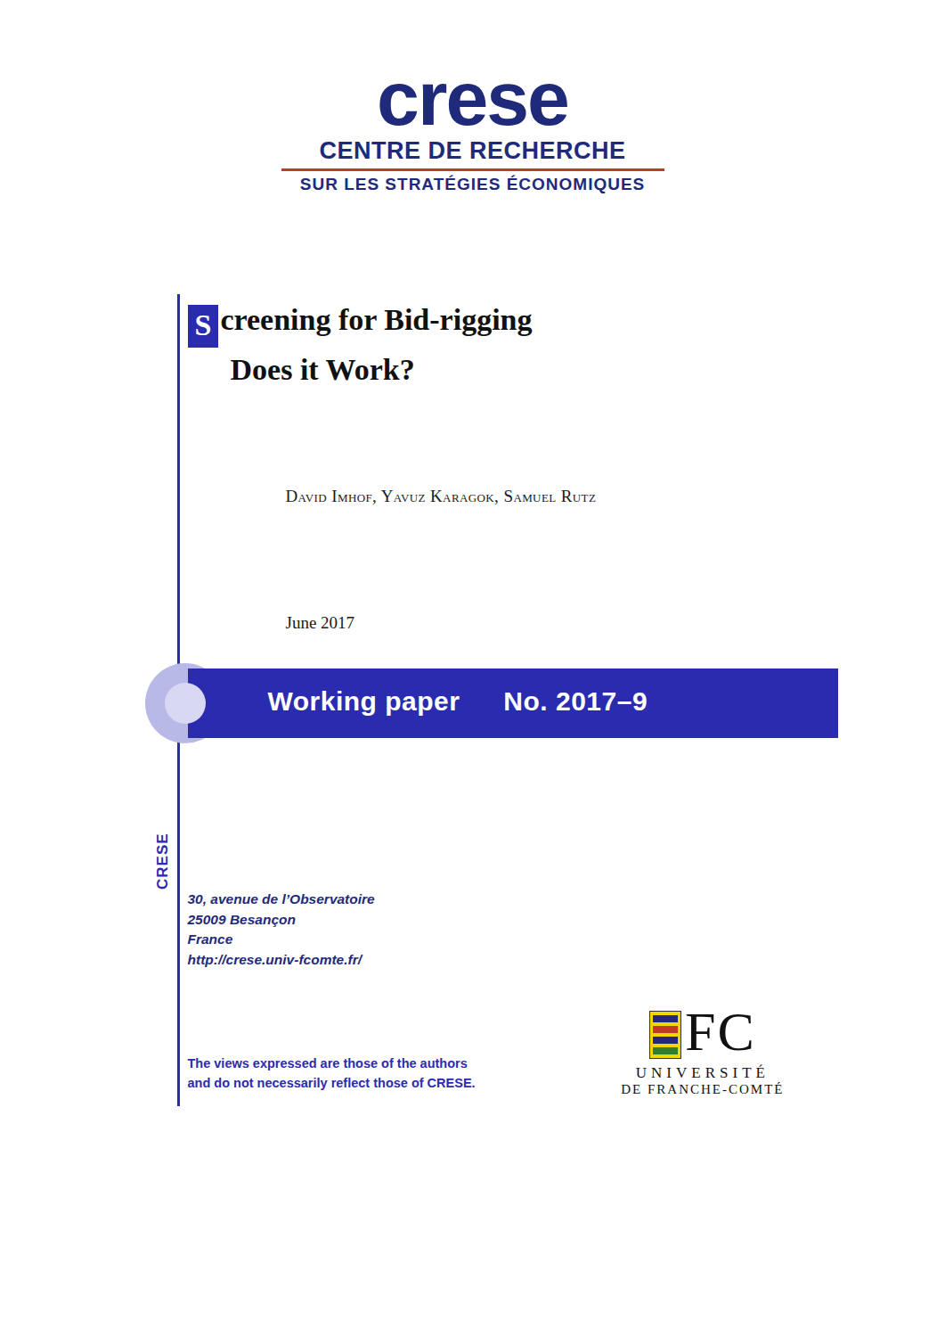crese
CENTRE DE RECHERCHE
SUR LES STRATÉGIES ÉCONOMIQUES
Screening for Bid-rigging Does it Work?
David Imhof, Yavuz Karagok, Samuel Rutz
June 2017
Working paper No. 2017–9
CRESE
30, avenue de l’Observatoire
25009 Besançon
France
http://crese.univ-fcomte.fr/
The views expressed are those of the authors
and do not necessarily reflect those of CRESE.
FC
UNIVERSITÉ
DE FRANCHE-COMTÉ